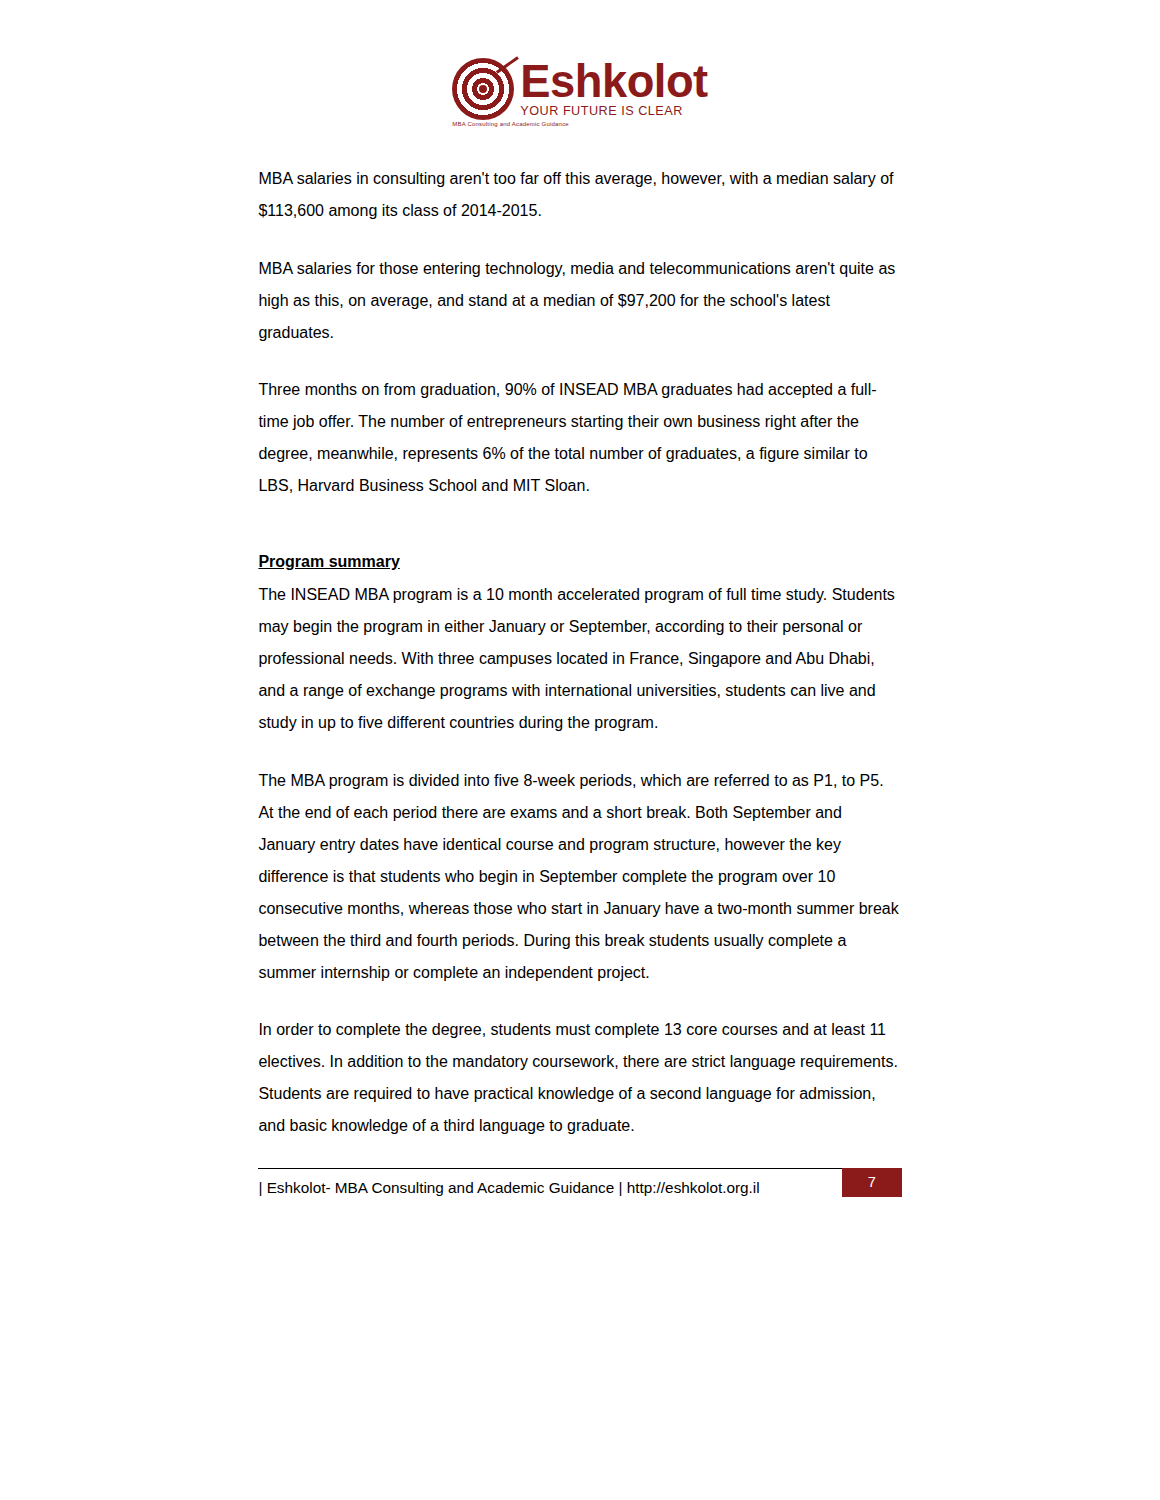Eshkolot YOUR FUTURE IS CLEAR
MBA Consulting and Academic Guidance
MBA salaries in consulting aren't too far off this average, however, with a median salary of $113,600 among its class of 2014-2015.
MBA salaries for those entering technology, media and telecommunications aren't quite as high as this, on average, and stand at a median of $97,200 for the school's latest graduates.
Three months on from graduation, 90% of INSEAD MBA graduates had accepted a full-time job offer. The number of entrepreneurs starting their own business right after the degree, meanwhile, represents 6% of the total number of graduates, a figure similar to LBS, Harvard Business School and MIT Sloan.
Program summary
The INSEAD MBA program is a 10 month accelerated program of full time study. Students may begin the program in either January or September, according to their personal or professional needs. With three campuses located in France, Singapore and Abu Dhabi, and a range of exchange programs with international universities, students can live and study in up to five different countries during the program.
The MBA program is divided into five 8-week periods, which are referred to as P1, to P5. At the end of each period there are exams and a short break. Both September and January entry dates have identical course and program structure, however the key difference is that students who begin in September complete the program over 10 consecutive months, whereas those who start in January have a two-month summer break between the third and fourth periods. During this break students usually complete a summer internship or complete an independent project.
In order to complete the degree, students must complete 13 core courses and at least 11 electives. In addition to the mandatory coursework, there are strict language requirements. Students are required to have practical knowledge of a second language for admission, and basic knowledge of a third language to graduate.
| Eshkolot- MBA Consulting and Academic Guidance | http://eshkolot.org.il
7